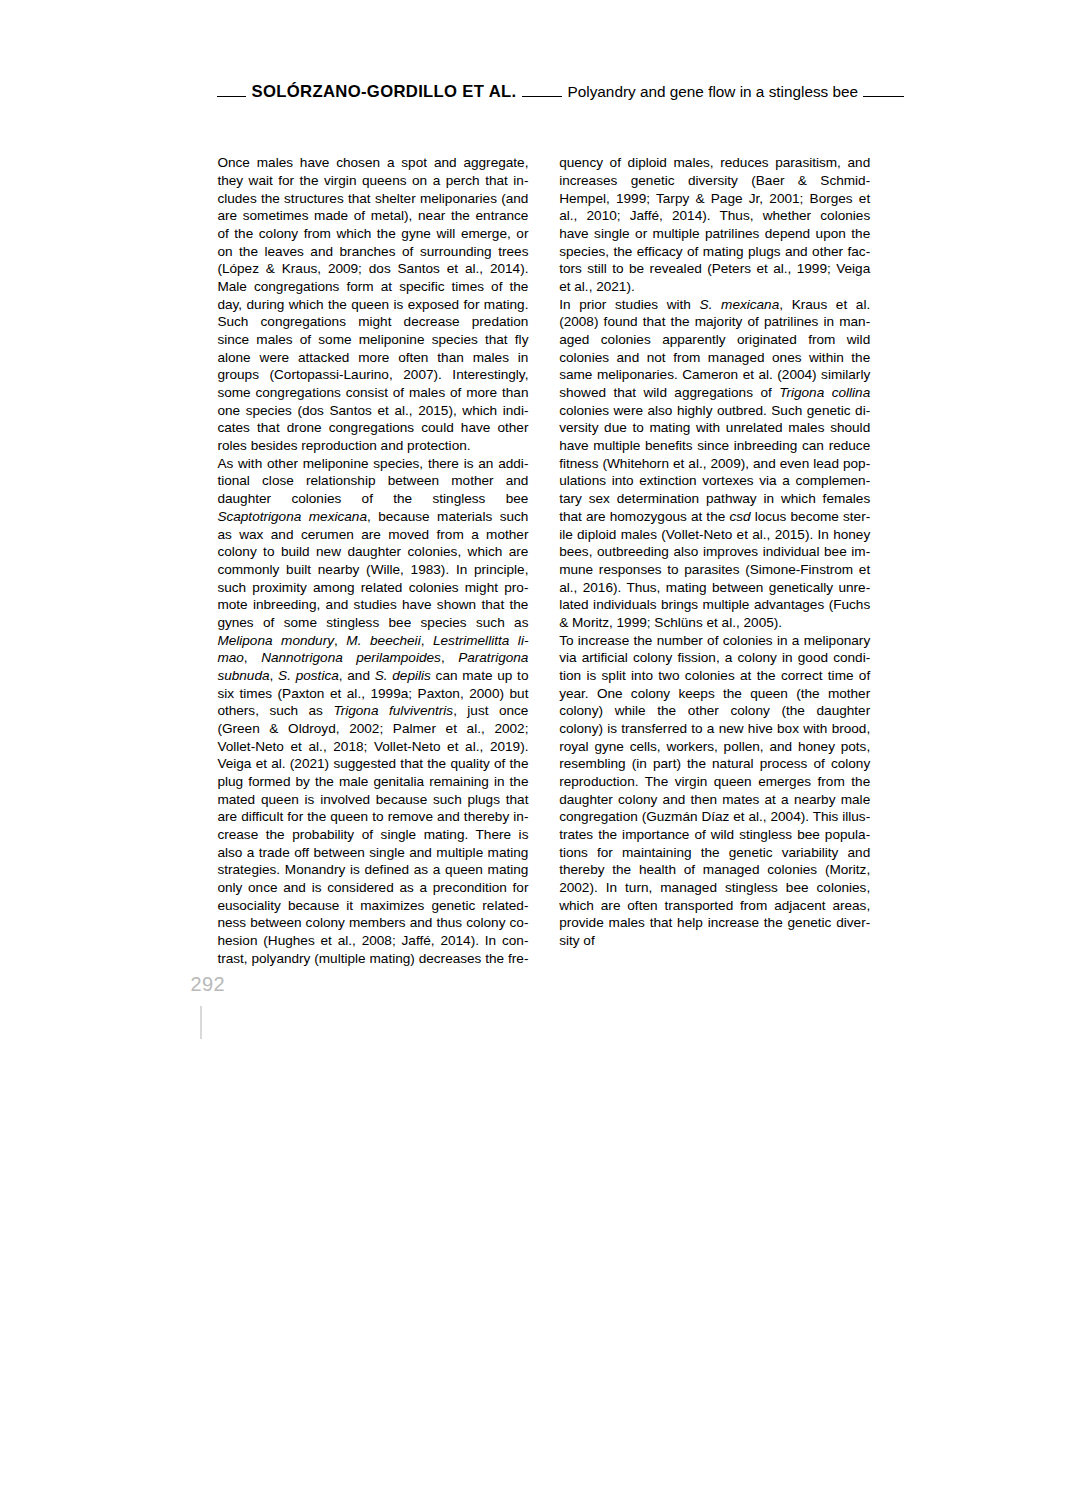Solórzano-Gordillo et al. Polyandry and gene flow in a stingless bee
Once males have chosen a spot and aggregate, they wait for the virgin queens on a perch that includes the structures that shelter meliponaries (and are sometimes made of metal), near the entrance of the colony from which the gyne will emerge, or on the leaves and branches of surrounding trees (López & Kraus, 2009; dos Santos et al., 2014). Male congregations form at specific times of the day, during which the queen is exposed for mating. Such congregations might decrease predation since males of some meliponine species that fly alone were attacked more often than males in groups (Cortopassi-Laurino, 2007). Interestingly, some congregations consist of males of more than one species (dos Santos et al., 2015), which indicates that drone congregations could have other roles besides reproduction and protection.
As with other meliponine species, there is an additional close relationship between mother and daughter colonies of the stingless bee Scaptotrigona mexicana, because materials such as wax and cerumen are moved from a mother colony to build new daughter colonies, which are commonly built nearby (Wille, 1983). In principle, such proximity among related colonies might promote inbreeding, and studies have shown that the gynes of some stingless bee species such as Melipona mondury, M. beecheii, Lestrimellitta limao, Nannotrigona perilampoides, Paratrigona subnuda, S. postica, and S. depilis can mate up to six times (Paxton et al., 1999a; Paxton, 2000) but others, such as Trigona fulviventris, just once (Green & Oldroyd, 2002; Palmer et al., 2002; Vollet-Neto et al., 2018; Vollet-Neto et al., 2019). Veiga et al. (2021) suggested that the quality of the plug formed by the male genitalia remaining in the mated queen is involved because such plugs that are difficult for the queen to remove and thereby increase the probability of single mating. There is also a trade off between single and multiple mating strategies. Monandry is defined as a queen mating only once and is considered as a precondition for eusociality because it maximizes genetic relatedness between colony members and thus colony cohesion (Hughes et al., 2008; Jaffé, 2014). In contrast, polyandry (multiple mating) decreases the frequency of diploid males, reduces parasitism, and increases genetic diversity (Baer & Schmid-Hempel, 1999; Tarpy & Page Jr, 2001; Borges et al., 2010; Jaffé, 2014). Thus, whether colonies have single or multiple patrilines depend upon the species, the efficacy of mating plugs and other factors still to be revealed (Peters et al., 1999; Veiga et al., 2021).
In prior studies with S. mexicana, Kraus et al. (2008) found that the majority of patrilines in managed colonies apparently originated from wild colonies and not from managed ones within the same meliponaries. Cameron et al. (2004) similarly showed that wild aggregations of Trigona collina colonies were also highly outbred. Such genetic diversity due to mating with unrelated males should have multiple benefits since inbreeding can reduce fitness (Whitehorn et al., 2009), and even lead populations into extinction vortexes via a complementary sex determination pathway in which females that are homozygous at the csd locus become sterile diploid males (Vollet-Neto et al., 2015). In honey bees, outbreeding also improves individual bee immune responses to parasites (Simone-Finstrom et al., 2016). Thus, mating between genetically unrelated individuals brings multiple advantages (Fuchs & Moritz, 1999; Schlüns et al., 2005).
To increase the number of colonies in a meliponary via artificial colony fission, a colony in good condition is split into two colonies at the correct time of year. One colony keeps the queen (the mother colony) while the other colony (the daughter colony) is transferred to a new hive box with brood, royal gyne cells, workers, pollen, and honey pots, resembling (in part) the natural process of colony reproduction. The virgin queen emerges from the daughter colony and then mates at a nearby male congregation (Guzmán Díaz et al., 2004). This illustrates the importance of wild stingless bee populations for maintaining the genetic variability and thereby the health of managed colonies (Moritz, 2002). In turn, managed stingless bee colonies, which are often transported from adjacent areas, provide males that help increase the genetic diversity of
292